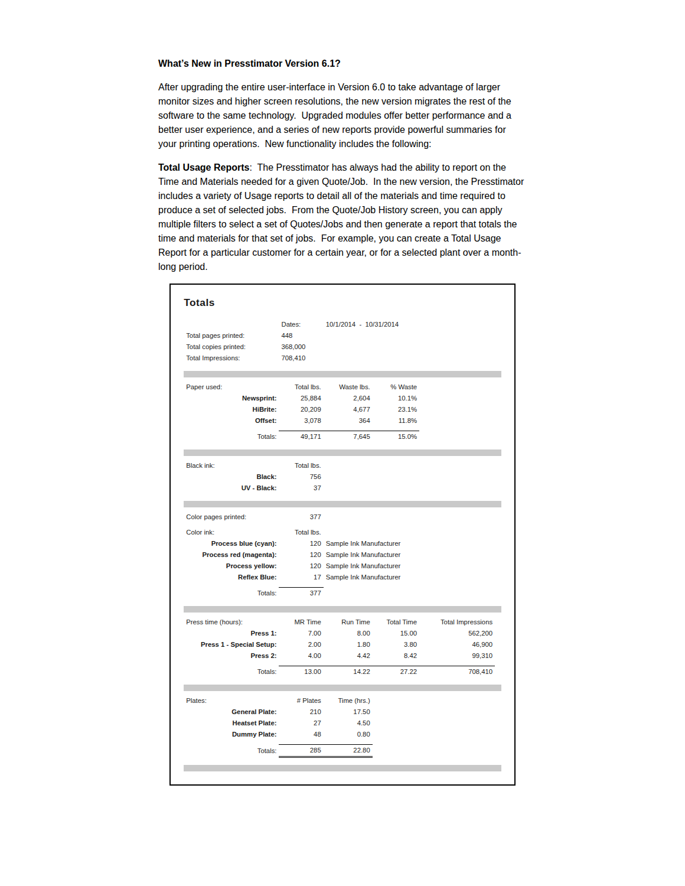What’s New in Presstimator Version 6.1?
After upgrading the entire user-interface in Version 6.0 to take advantage of larger monitor sizes and higher screen resolutions, the new version migrates the rest of the software to the same technology. Upgraded modules offer better performance and a better user experience, and a series of new reports provide powerful summaries for your printing operations. New functionality includes the following:
Total Usage Reports: The Presstimator has always had the ability to report on the Time and Materials needed for a given Quote/Job. In the new version, the Presstimator includes a variety of Usage reports to detail all of the materials and time required to produce a set of selected jobs. From the Quote/Job History screen, you can apply multiple filters to select a set of Quotes/Jobs and then generate a report that totals the time and materials for that set of jobs. For example, you can create a Total Usage Report for a particular customer for a certain year, or for a selected plant over a month-long period.
Totals
| | Dates: | 10/1/2014 - 10/31/2014 |
| Total pages printed: | 448 | |
| Total copies printed: | 368,000 | |
| Total Impressions: | 708,410 | |
| Paper used: | Total lbs. | Waste lbs. | % Waste | |
| Newsprint: | 25,884 | 2,604 | 10.1% | |
| HiBrite: | 20,209 | 4,677 | 23.1% | |
| Offset: | 3,078 | 364 | 11.8% | |
| Totals: | 49,171 | 7,645 | 15.0% | |
| Black ink: | Total lbs. | |
| Black: | 756 | |
| UV - Black: | 37 | |
| Color pages printed: | 377 | |
| Color ink: | Total lbs. | |
| Process blue (cyan): | 120 | Sample Ink Manufacturer | |
| Process red (magenta): | 120 | Sample Ink Manufacturer | |
| Process yellow: | 120 | Sample Ink Manufacturer | |
| Reflex Blue: | 17 | Sample Ink Manufacturer | |
| Totals: | 377 | |
| Press time (hours): | MR Time | Run Time | Total Time | Total Impressions | |
| Press 1: | 7.00 | 8.00 | 15.00 | 562,200 | |
| Press 1 - Special Setup: | 2.00 | 1.80 | 3.80 | 46,900 | |
| Press 2: | 4.00 | 4.42 | 8.42 | 99,310 | |
| Totals: | 13.00 | 14.22 | 27.22 | 708,410 | |
| Plates: | # Plates | Time (hrs.) | |
| General Plate: | 210 | 17.50 | |
| Heatset Plate: | 27 | 4.50 | |
| Dummy Plate: | 48 | 0.80 | |
| Totals: | 285 | 22.80 | |